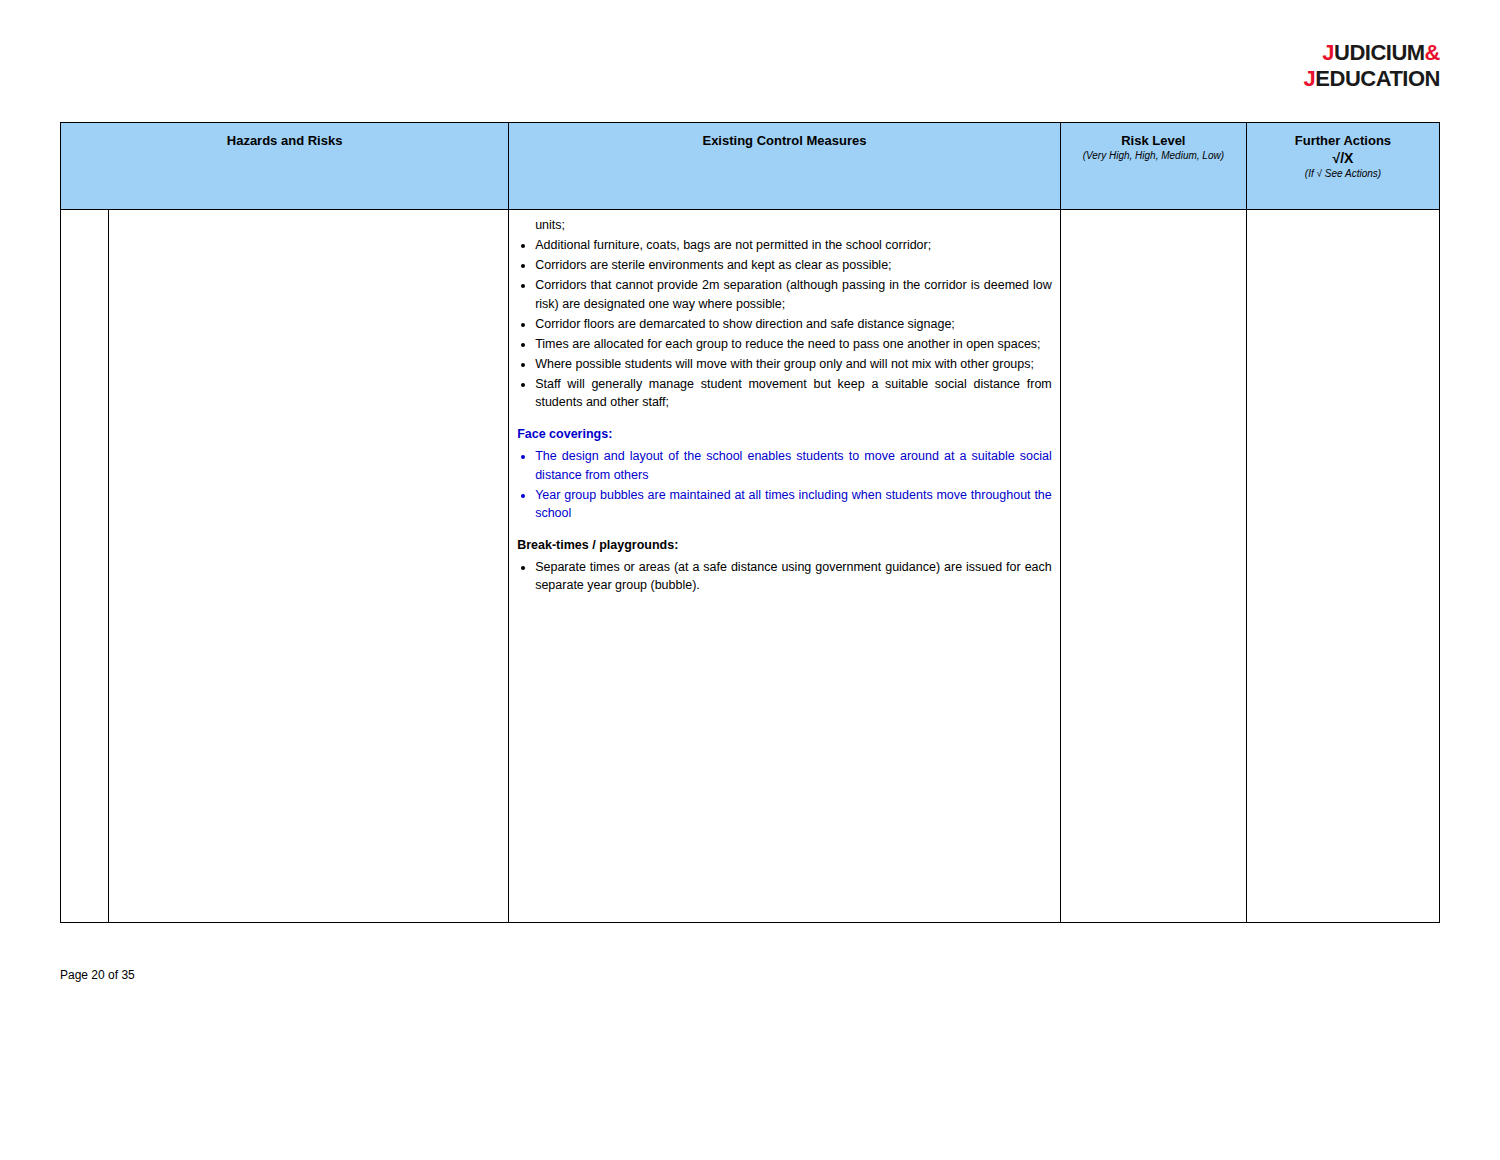JUDICIUM&
JEDUCATION
| Hazards and Risks | Existing Control Measures | Risk Level (Very High, High, Medium, Low) | Further Actions √/X (If √ See Actions) |
| --- | --- | --- | --- |
| | | units; Additional furniture, coats, bags are not permitted in the school corridor; Corridors are sterile environments and kept as clear as possible; Corridors that cannot provide 2m separation (although passing in the corridor is deemed low risk) are designated one way where possible; Corridor floors are demarcated to show direction and safe distance signage; Times are allocated for each group to reduce the need to pass one another in open spaces; Where possible students will move with their group only and will not mix with other groups; Staff will generally manage student movement but keep a suitable social distance from students and other staff; Face coverings: The design and layout of the school enables students to move around at a suitable social distance from others Year group bubbles are maintained at all times including when students move throughout the school Break-times / playgrounds: Separate times or areas (at a safe distance using government guidance) are issued for each separate year group (bubble). | | |
Page 20 of 35